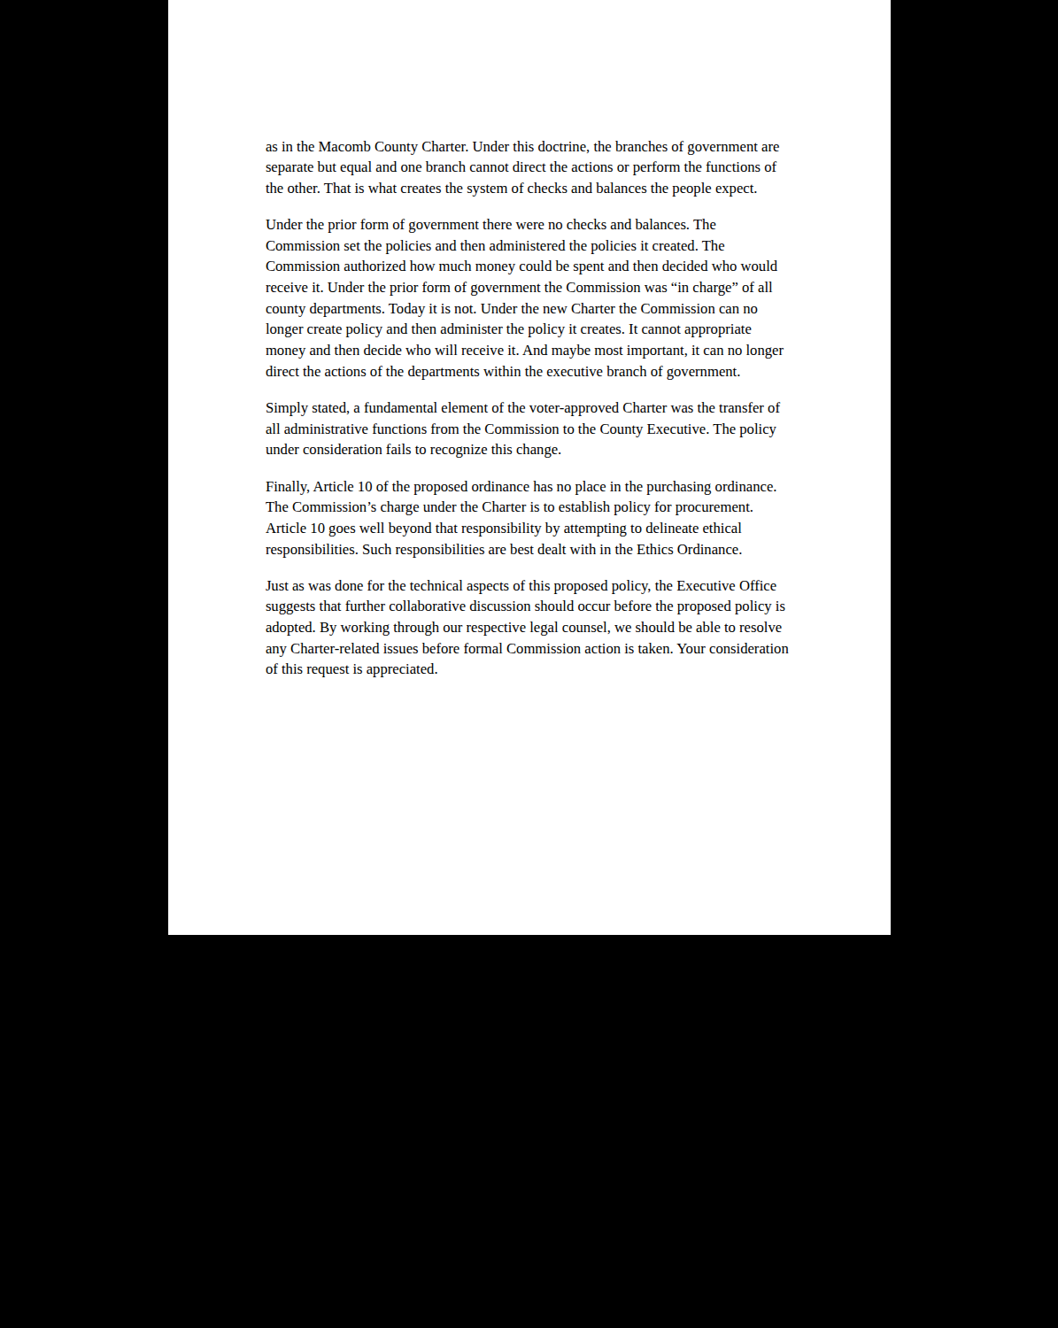as in the Macomb County Charter. Under this doctrine, the branches of government are separate but equal and one branch cannot direct the actions or perform the functions of the other. That is what creates the system of checks and balances the people expect.
Under the prior form of government there were no checks and balances. The Commission set the policies and then administered the policies it created. The Commission authorized how much money could be spent and then decided who would receive it. Under the prior form of government the Commission was “in charge” of all county departments. Today it is not. Under the new Charter the Commission can no longer create policy and then administer the policy it creates. It cannot appropriate money and then decide who will receive it. And maybe most important, it can no longer direct the actions of the departments within the executive branch of government.
Simply stated, a fundamental element of the voter-approved Charter was the transfer of all administrative functions from the Commission to the County Executive. The policy under consideration fails to recognize this change.
Finally, Article 10 of the proposed ordinance has no place in the purchasing ordinance. The Commission’s charge under the Charter is to establish policy for procurement. Article 10 goes well beyond that responsibility by attempting to delineate ethical responsibilities. Such responsibilities are best dealt with in the Ethics Ordinance.
Just as was done for the technical aspects of this proposed policy, the Executive Office suggests that further collaborative discussion should occur before the proposed policy is adopted. By working through our respective legal counsel, we should be able to resolve any Charter-related issues before formal Commission action is taken. Your consideration of this request is appreciated.